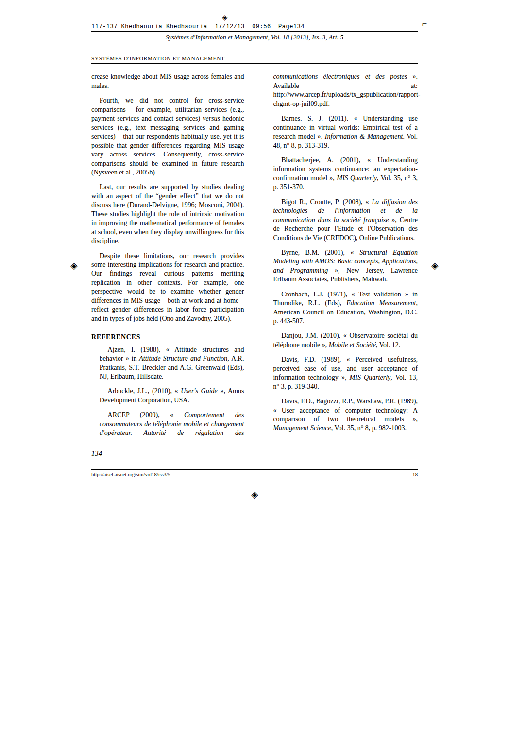117-137 Khedhaouria_Khedhaouria 17/12/13 09:56 Page134
◈
⌐
◈
◈
◈
Systèmes d'Information et Management, Vol. 18 [2013], Iss. 3, Art. 5
SYSTÈMES D'INFORMATION ET MANAGEMENT
crease knowledge about MIS usage across females and males.
Fourth, we did not control for cross-service comparisons – for example, utilitarian services (e.g., payment services and contact services) versus hedonic services (e.g., text messaging services and gaming services) – that our respondents habitually use, yet it is possible that gender differences regarding MIS usage vary across services. Consequently, cross-service comparisons should be examined in future research (Nysveen et al., 2005b).
Last, our results are supported by studies dealing with an aspect of the “gender effect” that we do not discuss here (Durand-Delvigne, 1996; Mosconi, 2004). These studies highlight the role of intrinsic motivation in improving the mathematical performance of females at school, even when they display unwillingness for this discipline.
Despite these limitations, our research provides some interesting implications for research and practice. Our findings reveal curious patterns meriting replication in other contexts. For example, one perspective would be to examine whether gender differences in MIS usage – both at work and at home – reflect gender differences in labor force participation and in types of jobs held (Ono and Zavodny, 2005).
REFERENCES
Ajzen, I. (1988), « Attitude structures and behavior » in Attitude Structure and Function, A.R. Pratkanis, S.T. Breckler and A.G. Greenwald (Eds), NJ, Erlbaum, Hillsdate.
Arbuckle, J.L., (2010), « User's Guide », Amos Development Corporation, USA.
ARCEP (2009), « Comportement des consommateurs de téléphonie mobile et changement d'opérateur. Autorité de régulation des communications électroniques et des postes ». Available at: http://www.arcep.fr/uploads/tx_gspublication/rapport-chgmt-op-juil09.pdf.
Barnes, S. J. (2011), « Understanding use continuance in virtual worlds: Empirical test of a research model », Information & Management, Vol. 48, n° 8, p. 313-319.
Bhattacherjee, A. (2001), « Understanding information systems continuance: an expectation-confirmation model », MIS Quarterly, Vol. 35, n° 3, p. 351-370.
Bigot R., Croutte, P. (2008), « La diffusion des technologies de l'information et de la communication dans la société française », Centre de Recherche pour l'Etude et l'Observation des Conditions de Vie (CREDOC), Online Publications.
Byrne, B.M. (2001), « Structural Equation Modeling with AMOS: Basic concepts, Applications, and Programming », New Jersey, Lawrence Erlbaum Associates, Publishers, Mahwah.
Cronbach, L.J. (1971), « Test validation » in Thorndike, R.L. (Eds), Education Measurement, American Council on Education, Washington, D.C. p. 443-507.
Danjou, J.M. (2010), « Observatoire sociétal du téléphone mobile », Mobile et Société, Vol. 12.
Davis, F.D. (1989), « Perceived usefulness, perceived ease of use, and user acceptance of information technology », MIS Quarterly, Vol. 13, n° 3, p. 319-340.
Davis, F.D., Bagozzi, R.P., Warshaw, P.R. (1989), « User acceptance of computer technology: A comparison of two theoretical models », Management Science, Vol. 35, n° 8, p. 982-1003.
134
http://aisel.aisnet.org/sim/vol18/iss3/5 18